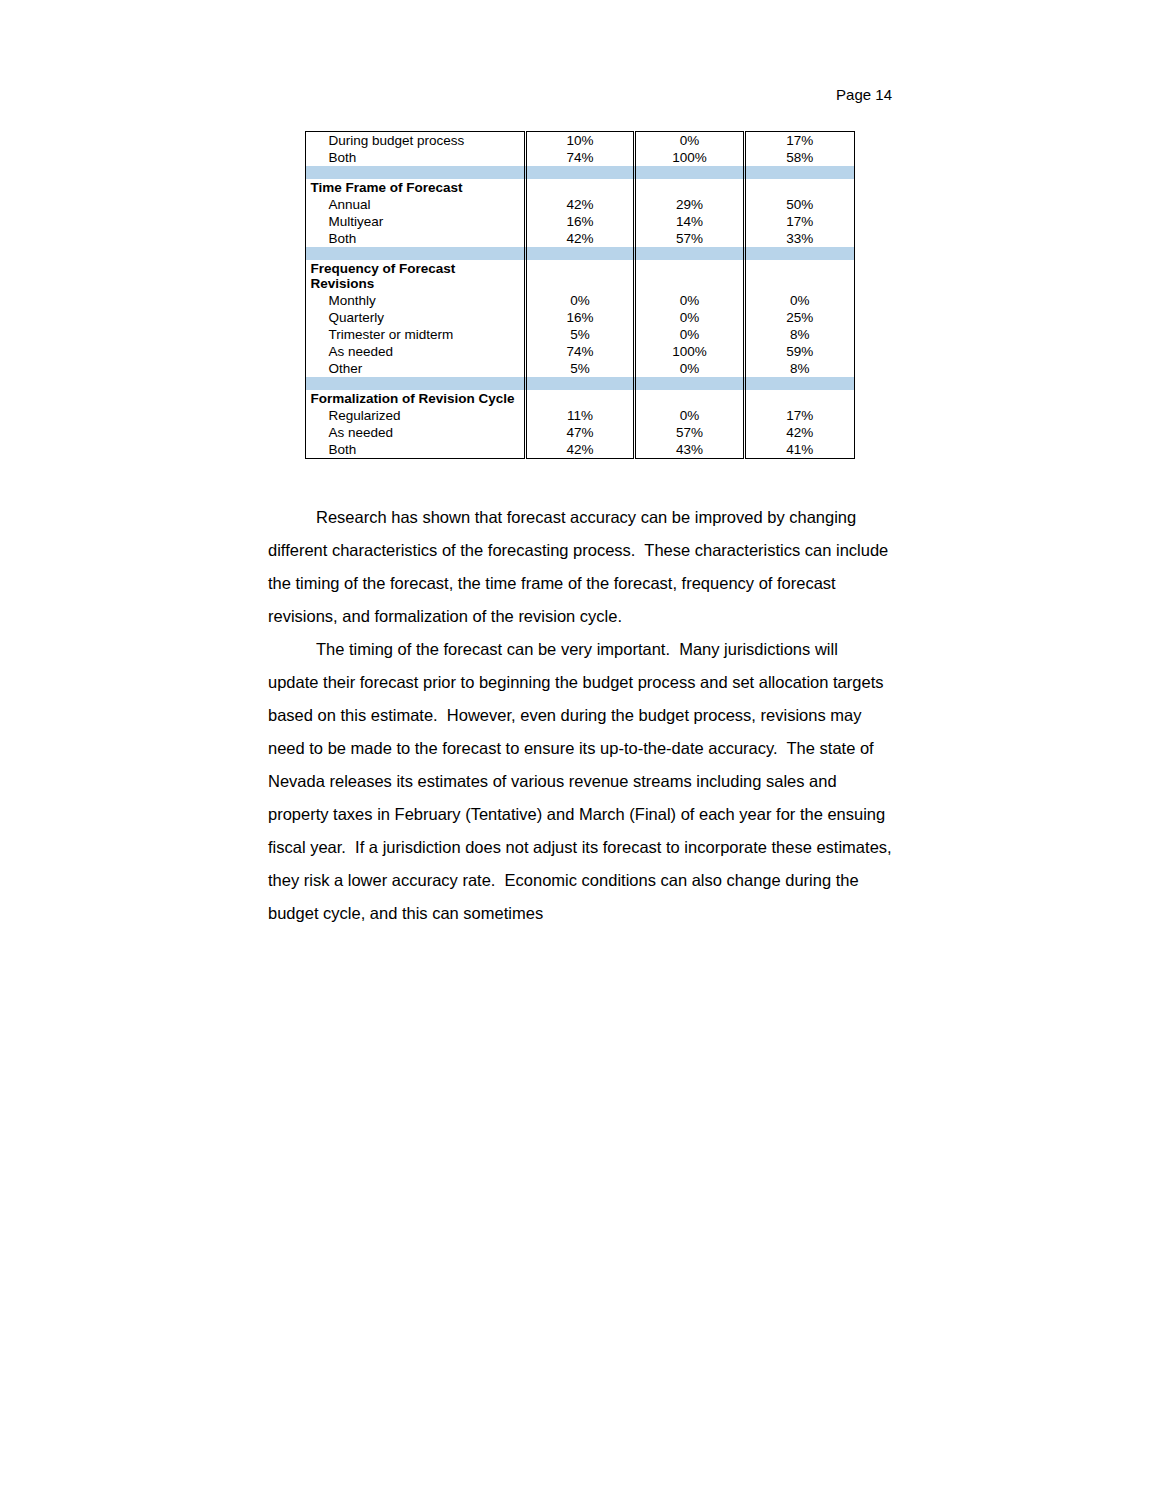Page 14
| During budget process | 10% | 0% | 17% |
| Both | 74% | 100% | 58% |
| Time Frame of Forecast | | | |
| Annual | 42% | 29% | 50% |
| Multiyear | 16% | 14% | 17% |
| Both | 42% | 57% | 33% |
| Frequency of Forecast Revisions | | | |
| Monthly | 0% | 0% | 0% |
| Quarterly | 16% | 0% | 25% |
| Trimester or midterm | 5% | 0% | 8% |
| As needed | 74% | 100% | 59% |
| Other | 5% | 0% | 8% |
| Formalization of Revision Cycle | | | |
| Regularized | 11% | 0% | 17% |
| As needed | 47% | 57% | 42% |
| Both | 42% | 43% | 41% |
Research has shown that forecast accuracy can be improved by changing different characteristics of the forecasting process. These characteristics can include the timing of the forecast, the time frame of the forecast, frequency of forecast revisions, and formalization of the revision cycle.
The timing of the forecast can be very important. Many jurisdictions will update their forecast prior to beginning the budget process and set allocation targets based on this estimate. However, even during the budget process, revisions may need to be made to the forecast to ensure its up-to-the-date accuracy. The state of Nevada releases its estimates of various revenue streams including sales and property taxes in February (Tentative) and March (Final) of each year for the ensuing fiscal year. If a jurisdiction does not adjust its forecast to incorporate these estimates, they risk a lower accuracy rate. Economic conditions can also change during the budget cycle, and this can sometimes